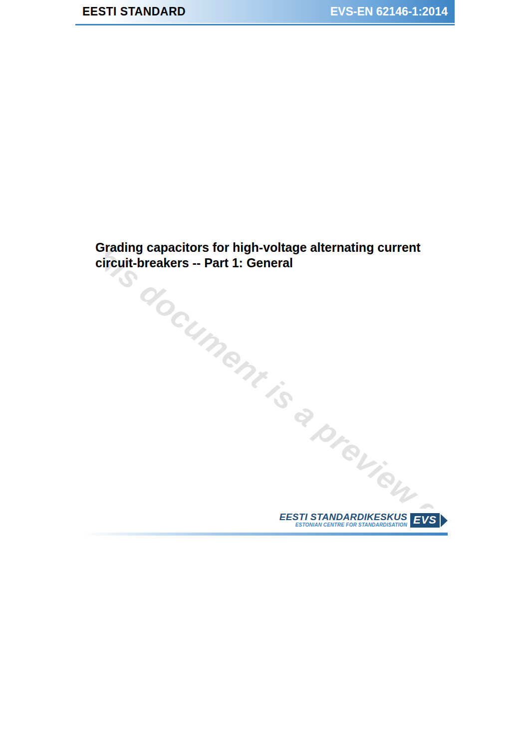EESTI STANDARD
EVS-EN 62146-1:2014
This document is a preview generated by EVS
Grading capacitors for high-voltage alternating current circuit-breakers -- Part 1: General
EESTI STANDARDIKESKUS
ESTONIAN CENTRE FOR STANDARDISATION
EVS